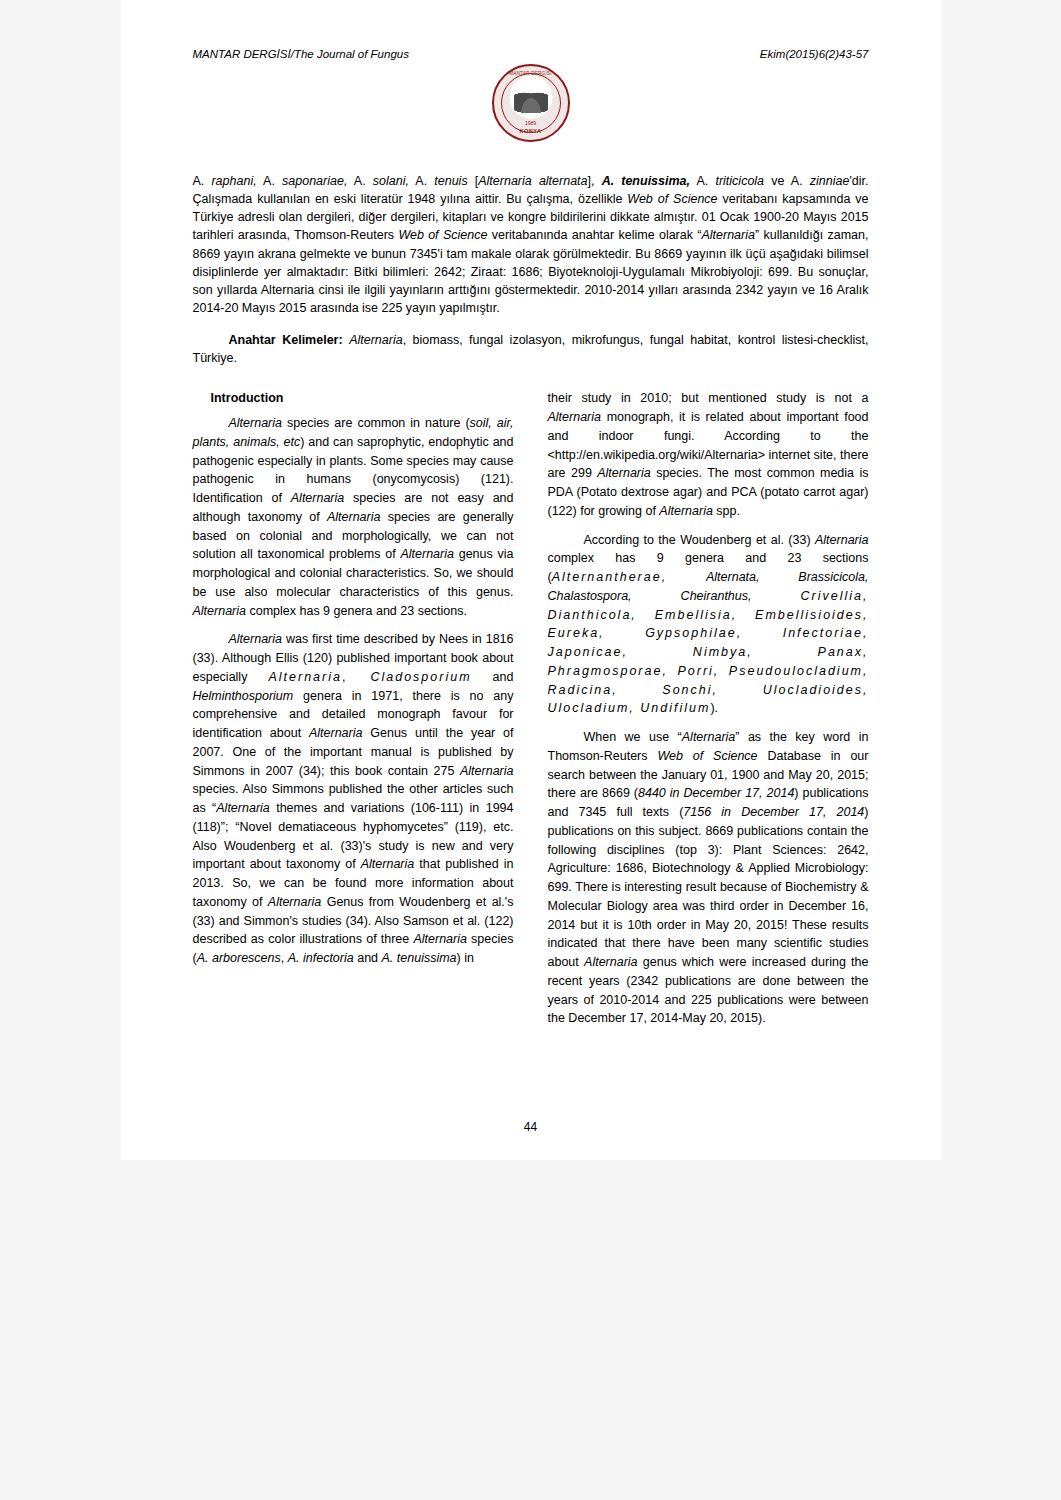MANTAR DERGİSİ/The Journal of Fungus
Ekim(2015)6(2)43-57
MANTAR DERGİSİ
1989
KONYA
A. raphani, A. saponariae, A. solani, A. tenuis [Alternaria alternata], A. tenuissima, A. triticicola ve A. zinniae'dir. Çalışmada kullanılan en eski literatür 1948 yılına aittir. Bu çalışma, özellikle Web of Science veritabanı kapsamında ve Türkiye adresli olan dergileri, diğer dergileri, kitapları ve kongre bildirilerini dikkate almıştır. 01 Ocak 1900-20 Mayıs 2015 tarihleri arasında, Thomson-Reuters Web of Science veritabanında anahtar kelime olarak “Alternaria” kullanıldığı zaman, 8669 yayın akrana gelmekte ve bunun 7345'i tam makale olarak görülmektedir. Bu 8669 yayının ilk üçü aşağıdaki bilimsel disiplinlerde yer almaktadır: Bitki bilimleri: 2642; Ziraat: 1686; Biyoteknoloji-Uygulamalı Mikrobiyoloji: 699. Bu sonuçlar, son yıllarda Alternaria cinsi ile ilgili yayınların arttığını göstermektedir. 2010-2014 yılları arasında 2342 yayın ve 16 Aralık 2014-20 Mayıs 2015 arasında ise 225 yayın yapılmıştır.
Anahtar Kelimeler: Alternaria, biomass, fungal izolasyon, mikrofungus, fungal habitat, kontrol listesi-checklist, Türkiye.
Introduction
Alternaria species are common in nature (soil, air, plants, animals, etc) and can saprophytic, endophytic and pathogenic especially in plants. Some species may cause pathogenic in humans (onycomycosis) (121). Identification of Alternaria species are not easy and although taxonomy of Alternaria species are generally based on colonial and morphologically, we can not solution all taxonomical problems of Alternaria genus via morphological and colonial characteristics. So, we should be use also molecular characteristics of this genus. Alternaria complex has 9 genera and 23 sections.
Alternaria was first time described by Nees in 1816 (33). Although Ellis (120) published important book about especially Alternaria, Cladosporium and Helminthosporium genera in 1971, there is no any comprehensive and detailed monograph favour for identification about Alternaria Genus until the year of 2007. One of the important manual is published by Simmons in 2007 (34); this book contain 275 Alternaria species. Also Simmons published the other articles such as “Alternaria themes and variations (106-111) in 1994 (118)”; “Novel dematiaceous hyphomycetes” (119), etc. Also Woudenberg et al. (33)'s study is new and very important about taxonomy of Alternaria that published in 2013. So, we can be found more information about taxonomy of Alternaria Genus from Woudenberg et al.'s (33) and Simmon's studies (34). Also Samson et al. (122) described as color illustrations of three Alternaria species (A. arborescens, A. infectoria and A. tenuissima) in
their study in 2010; but mentioned study is not a Alternaria monograph, it is related about important food and indoor fungi. According to the <http://en.wikipedia.org/wiki/Alternaria> internet site, there are 299 Alternaria species. The most common media is PDA (Potato dextrose agar) and PCA (potato carrot agar) (122) for growing of Alternaria spp.
According to the Woudenberg et al. (33) Alternaria complex has 9 genera and 23 sections (Alternantherae, Alternata, Brassicicola, Chalastospora, Cheiranthus, Crivellia, Dianthicola, Embellisia, Embellisioides, Eureka, Gypsophilae, Infectoriae, Japonicae, Nimbya, Panax, Phragmosporae, Porri, Pseudoulocladium, Radicina, Sonchi, Ulocladioides, Ulocladium, Undifilum).
When we use “Alternaria” as the key word in Thomson-Reuters Web of Science Database in our search between the January 01, 1900 and May 20, 2015; there are 8669 (8440 in December 17, 2014) publications and 7345 full texts (7156 in December 17, 2014) publications on this subject. 8669 publications contain the following disciplines (top 3): Plant Sciences: 2642, Agriculture: 1686, Biotechnology & Applied Microbiology: 699. There is interesting result because of Biochemistry & Molecular Biology area was third order in December 16, 2014 but it is 10th order in May 20, 2015! These results indicated that there have been many scientific studies about Alternaria genus which were increased during the recent years (2342 publications are done between the years of 2010-2014 and 225 publications were between the December 17, 2014-May 20, 2015).
44